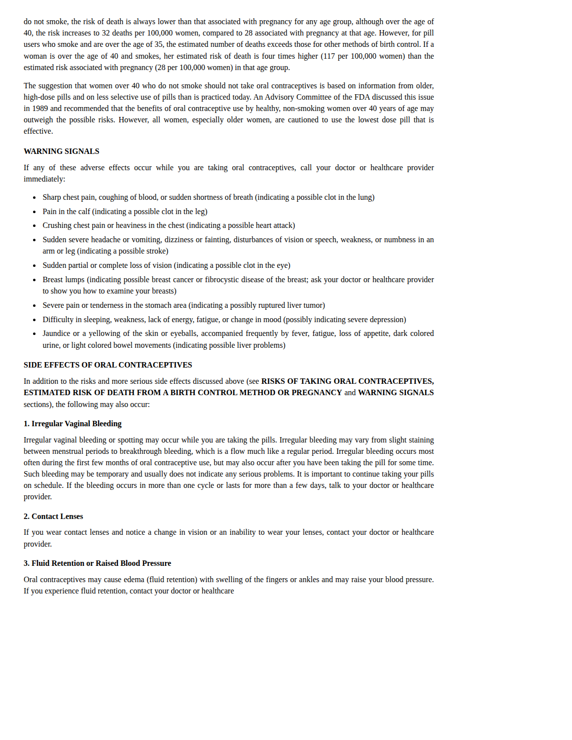do not smoke, the risk of death is always lower than that associated with pregnancy for any age group, although over the age of 40, the risk increases to 32 deaths per 100,000 women, compared to 28 associated with pregnancy at that age. However, for pill users who smoke and are over the age of 35, the estimated number of deaths exceeds those for other methods of birth control. If a woman is over the age of 40 and smokes, her estimated risk of death is four times higher (117 per 100,000 women) than the estimated risk associated with pregnancy (28 per 100,000 women) in that age group.
The suggestion that women over 40 who do not smoke should not take oral contraceptives is based on information from older, high-dose pills and on less selective use of pills than is practiced today. An Advisory Committee of the FDA discussed this issue in 1989 and recommended that the benefits of oral contraceptive use by healthy, non-smoking women over 40 years of age may outweigh the possible risks. However, all women, especially older women, are cautioned to use the lowest dose pill that is effective.
WARNING SIGNALS
If any of these adverse effects occur while you are taking oral contraceptives, call your doctor or healthcare provider immediately:
Sharp chest pain, coughing of blood, or sudden shortness of breath (indicating a possible clot in the lung)
Pain in the calf (indicating a possible clot in the leg)
Crushing chest pain or heaviness in the chest (indicating a possible heart attack)
Sudden severe headache or vomiting, dizziness or fainting, disturbances of vision or speech, weakness, or numbness in an arm or leg (indicating a possible stroke)
Sudden partial or complete loss of vision (indicating a possible clot in the eye)
Breast lumps (indicating possible breast cancer or fibrocystic disease of the breast; ask your doctor or healthcare provider to show you how to examine your breasts)
Severe pain or tenderness in the stomach area (indicating a possibly ruptured liver tumor)
Difficulty in sleeping, weakness, lack of energy, fatigue, or change in mood (possibly indicating severe depression)
Jaundice or a yellowing of the skin or eyeballs, accompanied frequently by fever, fatigue, loss of appetite, dark colored urine, or light colored bowel movements (indicating possible liver problems)
SIDE EFFECTS OF ORAL CONTRACEPTIVES
In addition to the risks and more serious side effects discussed above (see RISKS OF TAKING ORAL CONTRACEPTIVES, ESTIMATED RISK OF DEATH FROM A BIRTH CONTROL METHOD OR PREGNANCY and WARNING SIGNALS sections), the following may also occur:
1. Irregular Vaginal Bleeding
Irregular vaginal bleeding or spotting may occur while you are taking the pills. Irregular bleeding may vary from slight staining between menstrual periods to breakthrough bleeding, which is a flow much like a regular period. Irregular bleeding occurs most often during the first few months of oral contraceptive use, but may also occur after you have been taking the pill for some time. Such bleeding may be temporary and usually does not indicate any serious problems. It is important to continue taking your pills on schedule. If the bleeding occurs in more than one cycle or lasts for more than a few days, talk to your doctor or healthcare provider.
2. Contact Lenses
If you wear contact lenses and notice a change in vision or an inability to wear your lenses, contact your doctor or healthcare provider.
3. Fluid Retention or Raised Blood Pressure
Oral contraceptives may cause edema (fluid retention) with swelling of the fingers or ankles and may raise your blood pressure. If you experience fluid retention, contact your doctor or healthcare